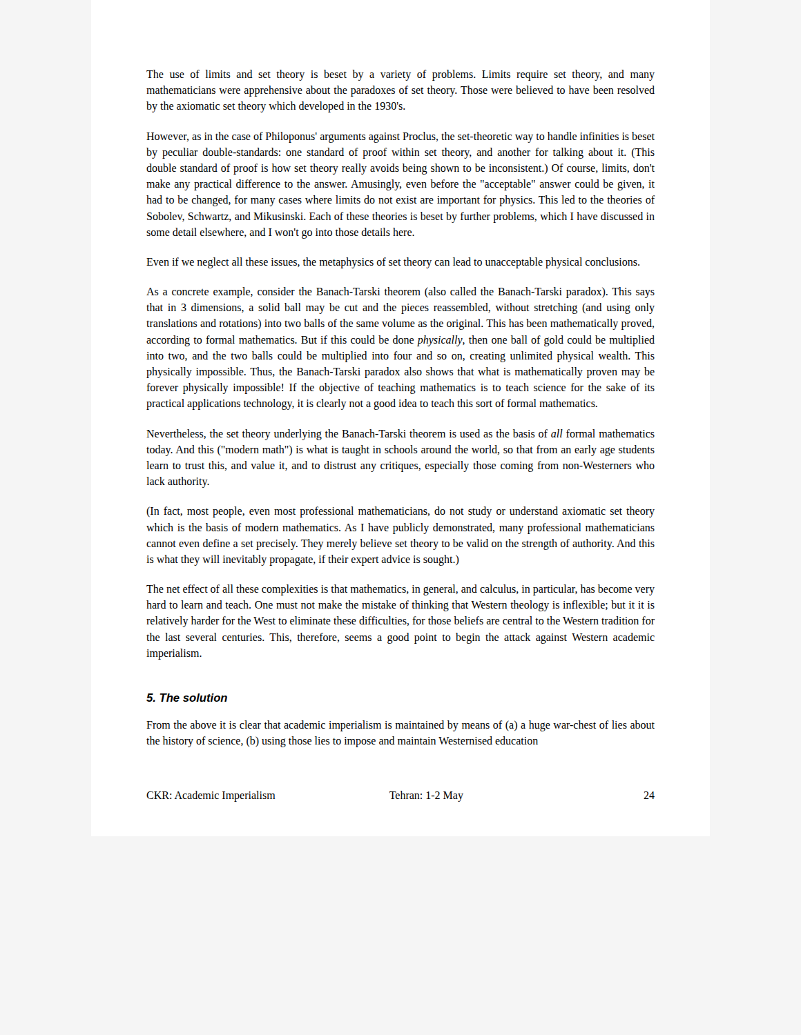The use of limits and set theory is beset by a variety of problems. Limits require set theory, and many mathematicians were apprehensive about the paradoxes of set theory. Those were believed to have been resolved by the axiomatic set theory which developed in the 1930's.
However, as in the case of Philoponus' arguments against Proclus, the set-theoretic way to handle infinities is beset by peculiar double-standards: one standard of proof within set theory, and another for talking about it. (This double standard of proof is how set theory really avoids being shown to be inconsistent.) Of course, limits, don't make any practical difference to the answer. Amusingly, even before the "acceptable" answer could be given, it had to be changed, for many cases where limits do not exist are important for physics. This led to the theories of Sobolev, Schwartz, and Mikusinski. Each of these theories is beset by further problems, which I have discussed in some detail elsewhere, and I won't go into those details here.
Even if we neglect all these issues, the metaphysics of set theory can lead to unacceptable physical conclusions.
As a concrete example, consider the Banach-Tarski theorem (also called the Banach-Tarski paradox). This says that in 3 dimensions, a solid ball may be cut and the pieces reassembled, without stretching (and using only translations and rotations) into two balls of the same volume as the original. This has been mathematically proved, according to formal mathematics. But if this could be done physically, then one ball of gold could be multiplied into two, and the two balls could be multiplied into four and so on, creating unlimited physical wealth. This physically impossible. Thus, the Banach-Tarski paradox also shows that what is mathematically proven may be forever physically impossible! If the objective of teaching mathematics is to teach science for the sake of its practical applications technology, it is clearly not a good idea to teach this sort of formal mathematics.
Nevertheless, the set theory underlying the Banach-Tarski theorem is used as the basis of all formal mathematics today. And this ("modern math") is what is taught in schools around the world, so that from an early age students learn to trust this, and value it, and to distrust any critiques, especially those coming from non-Westerners who lack authority.
(In fact, most people, even most professional mathematicians, do not study or understand axiomatic set theory which is the basis of modern mathematics. As I have publicly demonstrated, many professional mathematicians cannot even define a set precisely. They merely believe set theory to be valid on the strength of authority. And this is what they will inevitably propagate, if their expert advice is sought.)
The net effect of all these complexities is that mathematics, in general, and calculus, in particular, has become very hard to learn and teach. One must not make the mistake of thinking that Western theology is inflexible; but it it is relatively harder for the West to eliminate these difficulties, for those beliefs are central to the Western tradition for the last several centuries. This, therefore, seems a good point to begin the attack against Western academic imperialism.
5. The solution
From the above it is clear that academic imperialism is maintained by means of (a) a huge war-chest of lies about the history of science, (b) using those lies to impose and maintain Westernised education
CKR: Academic Imperialism Tehran: 1-2 May 24